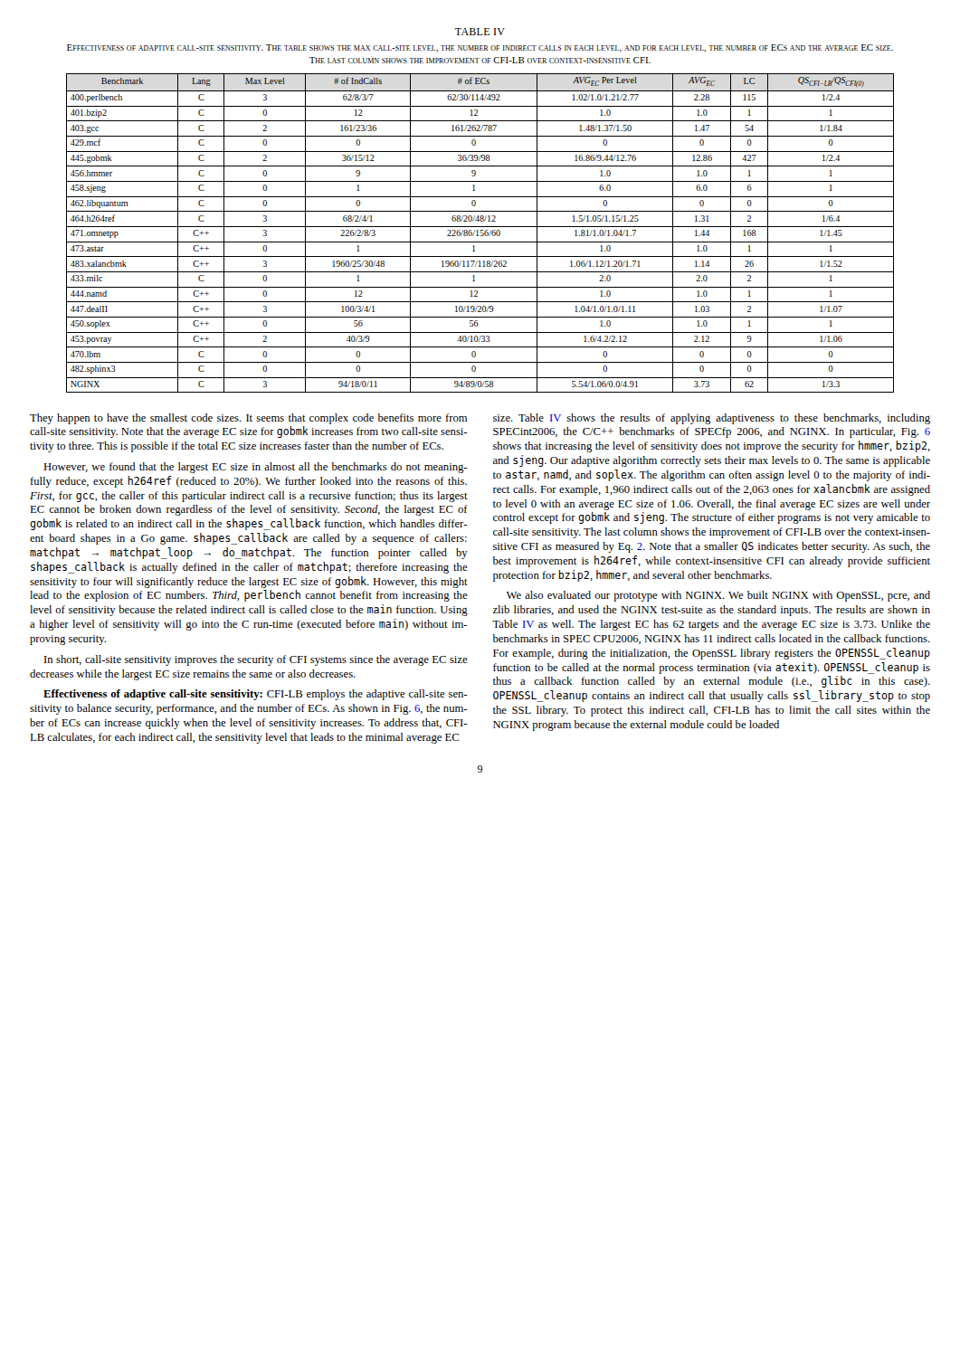TABLE IV
Effectiveness of adaptive call-site sensitivity. The table shows the max call-site level, the number of indirect calls in each level, and for each level, the number of ECs and the average EC size. The last column shows the improvement of CFI-LB over context-insensitive CFI.
| Benchmark | Lang | Max Level | # of IndCalls | # of ECs | AVG EC Per Level | AVG EC | LC | QS CFI−LB /QS CFI(0) |
| --- | --- | --- | --- | --- | --- | --- | --- | --- |
| 400.perlbench | C | 3 | 62/8/3/7 | 62/30/114/492 | 1.02/1.0/1.21/2.77 | 2.28 | 115 | 1/2.4 |
| 401.bzip2 | C | 0 | 12 | 12 | 1.0 | 1.0 | 1 | 1 |
| 403.gcc | C | 2 | 161/23/36 | 161/262/787 | 1.48/1.37/1.50 | 1.47 | 54 | 1/1.84 |
| 429.mcf | C | 0 | 0 | 0 | 0 | 0 | 0 | 0 |
| 445.gobmk | C | 2 | 36/15/12 | 36/39/98 | 16.86/9.44/12.76 | 12.86 | 427 | 1/2.4 |
| 456.hmmer | C | 0 | 9 | 9 | 1.0 | 1.0 | 1 | 1 |
| 458.sjeng | C | 0 | 1 | 1 | 6.0 | 6.0 | 6 | 1 |
| 462.libquantum | C | 0 | 0 | 0 | 0 | 0 | 0 | 0 |
| 464.h264ref | C | 3 | 68/2/4/1 | 68/20/48/12 | 1.5/1.05/1.15/1.25 | 1.31 | 2 | 1/6.4 |
| 471.omnetpp | C++ | 3 | 226/2/8/3 | 226/86/156/60 | 1.81/1.0/1.04/1.7 | 1.44 | 168 | 1/1.45 |
| 473.astar | C++ | 0 | 1 | 1 | 1.0 | 1.0 | 1 | 1 |
| 483.xalancbmk | C++ | 3 | 1960/25/30/48 | 1960/117/118/262 | 1.06/1.12/1.20/1.71 | 1.14 | 26 | 1/1.52 |
| 433.milc | C | 0 | 1 | 1 | 2.0 | 2.0 | 2 | 1 |
| 444.namd | C++ | 0 | 12 | 12 | 1.0 | 1.0 | 1 | 1 |
| 447.dealII | C++ | 3 | 100/3/4/1 | 10/19/20/9 | 1.04/1.0/1.0/1.11 | 1.03 | 2 | 1/1.07 |
| 450.soplex | C++ | 0 | 56 | 56 | 1.0 | 1.0 | 1 | 1 |
| 453.povray | C++ | 2 | 40/3/9 | 40/10/33 | 1.6/4.2/2.12 | 2.12 | 9 | 1/1.06 |
| 470.lbm | C | 0 | 0 | 0 | 0 | 0 | 0 | 0 |
| 482.sphinx3 | C | 0 | 0 | 0 | 0 | 0 | 0 | 0 |
| NGINX | C | 3 | 94/18/0/11 | 94/89/0/58 | 5.54/1.06/0.0/4.91 | 3.73 | 62 | 1/3.3 |
They happen to have the smallest code sizes. It seems that complex code benefits more from call-site sensitivity. Note that the average EC size for gobmk increases from two call-site sensitivity to three. This is possible if the total EC size increases faster than the number of ECs.
However, we found that the largest EC size in almost all the benchmarks do not meaningfully reduce, except h264ref (reduced to 20%). We further looked into the reasons of this. First, for gcc, the caller of this particular indirect call is a recursive function; thus its largest EC cannot be broken down regardless of the level of sensitivity. Second, the largest EC of gobmk is related to an indirect call in the shapes_callback function, which handles different board shapes in a Go game. shapes_callback are called by a sequence of callers: matchpat → matchpat_loop → do_matchpat. The function pointer called by shapes_callback is actually defined in the caller of matchpat; therefore increasing the sensitivity to four will significantly reduce the largest EC size of gobmk. However, this might lead to the explosion of EC numbers. Third, perlbench cannot benefit from increasing the level of sensitivity because the related indirect call is called close to the main function. Using a higher level of sensitivity will go into the C run-time (executed before main) without improving security.
In short, call-site sensitivity improves the security of CFI systems since the average EC size decreases while the largest EC size remains the same or also decreases.
Effectiveness of adaptive call-site sensitivity: CFI-LB employs the adaptive call-site sensitivity to balance security, performance, and the number of ECs. As shown in Fig. 6, the number of ECs can increase quickly when the level of sensitivity increases. To address that, CFI-LB calculates, for each indirect call, the sensitivity level that leads to the minimal average EC
size. Table IV shows the results of applying adaptiveness to these benchmarks, including SPECint2006, the C/C++ benchmarks of SPECfp 2006, and NGINX. In particular, Fig. 6 shows that increasing the level of sensitivity does not improve the security for hmmer, bzip2, and sjeng. Our adaptive algorithm correctly sets their max levels to 0. The same is applicable to astar, namd, and soplex. The algorithm can often assign level 0 to the majority of indirect calls. For example, 1,960 indirect calls out of the 2,063 ones for xalancbmk are assigned to level 0 with an average EC size of 1.06. Overall, the final average EC sizes are well under control except for gobmk and sjeng. The structure of either programs is not very amicable to call-site sensitivity. The last column shows the improvement of CFI-LB over the context-insensitive CFI as measured by Eq. 2. Note that a smaller QS indicates better security. As such, the best improvement is h264ref, while context-insensitive CFI can already provide sufficient protection for bzip2, hmmer, and several other benchmarks.
We also evaluated our prototype with NGINX. We built NGINX with OpenSSL, pcre, and zlib libraries, and used the NGINX test-suite as the standard inputs. The results are shown in Table IV as well. The largest EC has 62 targets and the average EC size is 3.73. Unlike the benchmarks in SPEC CPU2006, NGINX has 11 indirect calls located in the callback functions. For example, during the initialization, the OpenSSL library registers the OPENSSL_cleanup function to be called at the normal process termination (via atexit). OPENSSL_cleanup is thus a callback function called by an external module (i.e., glibc in this case). OPENSSL_cleanup contains an indirect call that usually calls ssl_library_stop to stop the SSL library. To protect this indirect call, CFI-LB has to limit the call sites within the NGINX program because the external module could be loaded
9